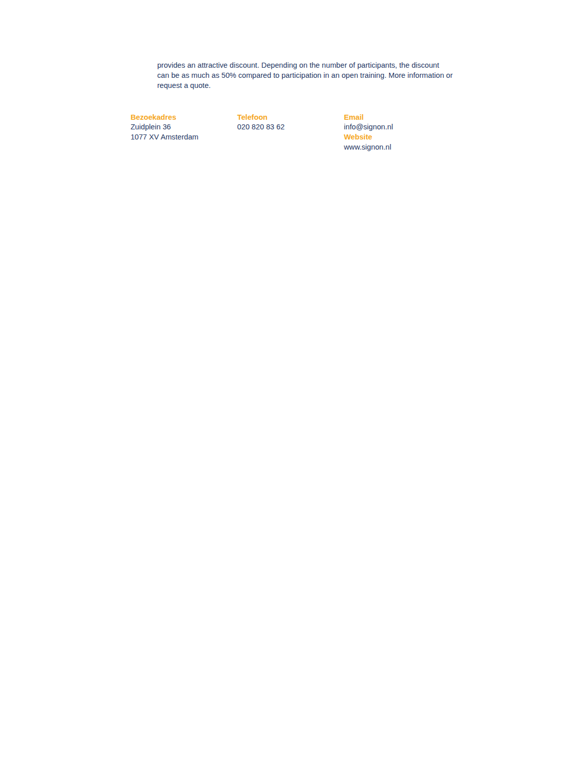provides an attractive discount. Depending on the number of participants, the discount can be as much as 50% compared to participation in an open training. More information or request a quote.
| Bezoekadres Zuidplein 36 1077 XV Amsterdam | Telefoon 020 820 83 62 | Email info@signon.nl Website www.signon.nl |